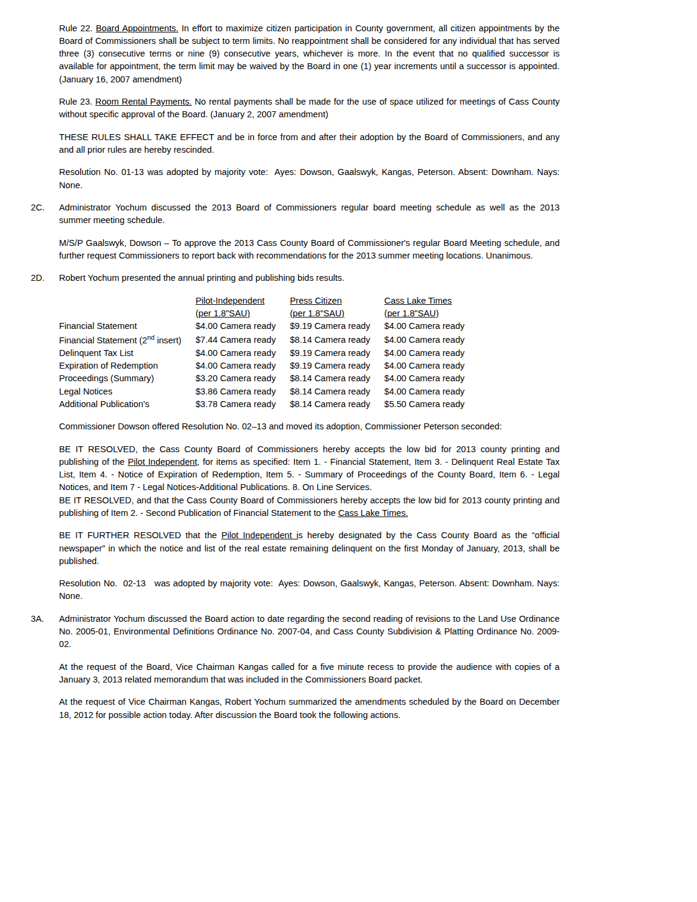Rule 22. Board Appointments. In effort to maximize citizen participation in County government, all citizen appointments by the Board of Commissioners shall be subject to term limits. No reappointment shall be considered for any individual that has served three (3) consecutive terms or nine (9) consecutive years, whichever is more. In the event that no qualified successor is available for appointment, the term limit may be waived by the Board in one (1) year increments until a successor is appointed. (January 16, 2007 amendment)
Rule 23. Room Rental Payments. No rental payments shall be made for the use of space utilized for meetings of Cass County without specific approval of the Board. (January 2, 2007 amendment)
THESE RULES SHALL TAKE EFFECT and be in force from and after their adoption by the Board of Commissioners, and any and all prior rules are hereby rescinded.
Resolution No. 01-13 was adopted by majority vote: Ayes: Dowson, Gaalswyk, Kangas, Peterson. Absent: Downham. Nays: None.
2C.
Administrator Yochum discussed the 2013 Board of Commissioners regular board meeting schedule as well as the 2013 summer meeting schedule.
M/S/P Gaalswyk, Dowson – To approve the 2013 Cass County Board of Commissioner's regular Board Meeting schedule, and further request Commissioners to report back with recommendations for the 2013 summer meeting locations. Unanimous.
2D.
Robert Yochum presented the annual printing and publishing bids results.
| | Pilot-Independent | Press Citizen | Cass Lake Times |
| --- | --- | --- | --- |
| | (per 1.8"SAU) | (per 1.8"SAU) | (per 1.8"SAU) |
| Financial Statement | $4.00 Camera ready | $9.19 Camera ready | $4.00 Camera ready |
| Financial Statement (2 nd insert) | $7.44 Camera ready | $8.14 Camera ready | $4.00 Camera ready |
| Delinquent Tax List | $4.00 Camera ready | $9.19 Camera ready | $4.00 Camera ready |
| Expiration of Redemption | $4.00 Camera ready | $9.19 Camera ready | $4.00 Camera ready |
| Proceedings (Summary) | $3.20 Camera ready | $8.14 Camera ready | $4.00 Camera ready |
| Legal Notices | $3.86 Camera ready | $8.14 Camera ready | $4.00 Camera ready |
| Additional Publication's | $3.78 Camera ready | $8.14 Camera ready | $5.50 Camera ready |
Commissioner Dowson offered Resolution No. 02–13 and moved its adoption, Commissioner Peterson seconded:
BE IT RESOLVED, the Cass County Board of Commissioners hereby accepts the low bid for 2013 county printing and publishing of the Pilot Independent, for items as specified: Item 1. - Financial Statement, Item 3. - Delinquent Real Estate Tax List, Item 4. - Notice of Expiration of Redemption, Item 5. - Summary of Proceedings of the County Board, Item 6. - Legal Notices, and Item 7 - Legal Notices-Additional Publications. 8. On Line Services.
BE IT RESOLVED, and that the Cass County Board of Commissioners hereby accepts the low bid for 2013 county printing and publishing of Item 2. - Second Publication of Financial Statement to the Cass Lake Times.
BE IT FURTHER RESOLVED that the Pilot Independent is hereby designated by the Cass County Board as the “official newspaper” in which the notice and list of the real estate remaining delinquent on the first Monday of January, 2013, shall be published.
Resolution No. 02-13 was adopted by majority vote: Ayes: Dowson, Gaalswyk, Kangas, Peterson. Absent: Downham. Nays: None.
3A.
Administrator Yochum discussed the Board action to date regarding the second reading of revisions to the Land Use Ordinance No. 2005-01, Environmental Definitions Ordinance No. 2007-04, and Cass County Subdivision & Platting Ordinance No. 2009-02.
At the request of the Board, Vice Chairman Kangas called for a five minute recess to provide the audience with copies of a January 3, 2013 related memorandum that was included in the Commissioners Board packet.
At the request of Vice Chairman Kangas, Robert Yochum summarized the amendments scheduled by the Board on December 18, 2012 for possible action today. After discussion the Board took the following actions.